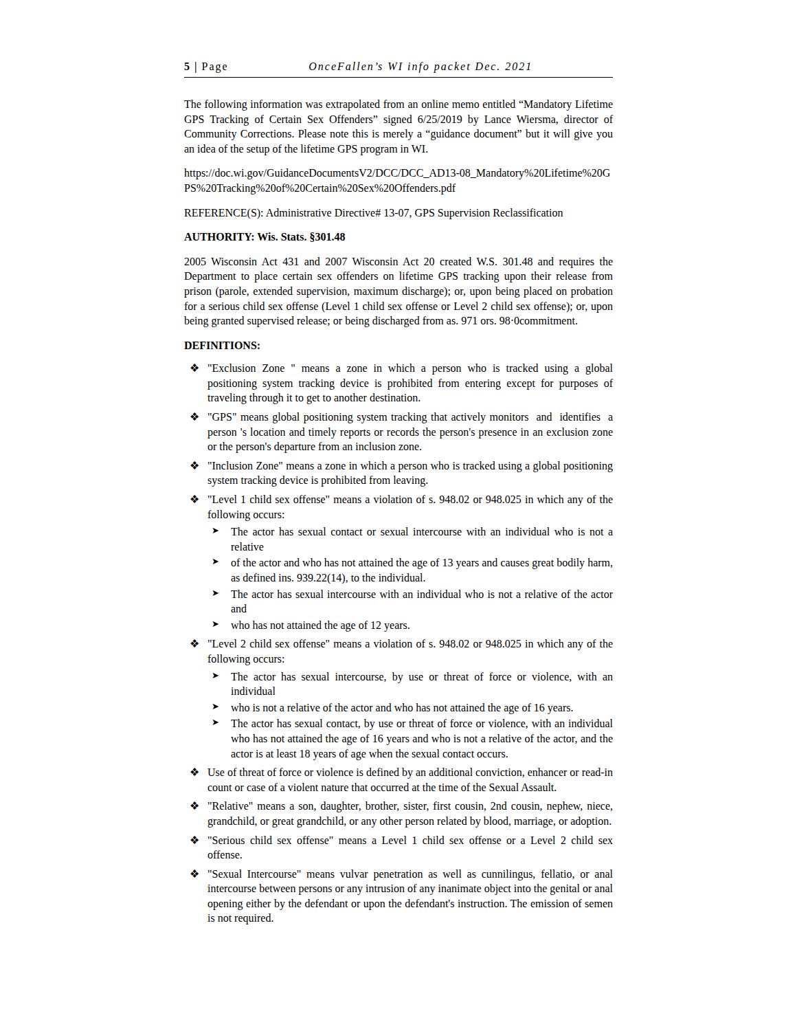5 | Page
OnceFallen’s WI info packet Dec. 2021
The following information was extrapolated from an online memo entitled “Mandatory Lifetime GPS Tracking of Certain Sex Offenders” signed 6/25/2019 by Lance Wiersma, director of Community Corrections. Please note this is merely a “guidance document” but it will give you an idea of the setup of the lifetime GPS program in WI.
https://doc.wi.gov/GuidanceDocumentsV2/DCC/DCC_AD13-08_Mandatory%20Lifetime%20GPS%20Tracking%20of%20Certain%20Sex%20Offenders.pdf
REFERENCE(S): Administrative Directive# 13-07, GPS Supervision Reclassification
AUTHORITY: Wis. Stats. §301.48
2005 Wisconsin Act 431 and 2007 Wisconsin Act 20 created W.S. 301.48 and requires the Department to place certain sex offenders on lifetime GPS tracking upon their release from prison (parole, extended supervision, maximum discharge); or, upon being placed on probation for a serious child sex offense (Level 1 child sex offense or Level 2 child sex offense); or, upon being granted supervised release; or being discharged from as. 971 ors. 98·0commitment.
DEFINITIONS:
"Exclusion Zone " means a zone in which a person who is tracked using a global positioning system tracking device is prohibited from entering except for purposes of traveling through it to get to another destination.
"GPS" means global positioning system tracking that actively monitors and identifies a person 's location and timely reports or records the person's presence in an exclusion zone or the person's departure from an inclusion zone.
"Inclusion Zone" means a zone in which a person who is tracked using a global positioning system tracking device is prohibited from leaving.
"Level 1 child sex offense" means a violation of s. 948.02 or 948.025 in which any of the following occurs:
The actor has sexual contact or sexual intercourse with an individual who is not a relative
of the actor and who has not attained the age of 13 years and causes great bodily harm, as defined ins. 939.22(14), to the individual.
The actor has sexual intercourse with an individual who is not a relative of the actor and
who has not attained the age of 12 years.
"Level 2 child sex offense" means a violation of s. 948.02 or 948.025 in which any of the following occurs:
The actor has sexual intercourse, by use or threat of force or violence, with an individual
who is not a relative of the actor and who has not attained the age of 16 years.
The actor has sexual contact, by use or threat of force or violence, with an individual who has not attained the age of 16 years and who is not a relative of the actor, and the actor is at least 18 years of age when the sexual contact occurs.
Use of threat of force or violence is defined by an additional conviction, enhancer or read-in count or case of a violent nature that occurred at the time of the Sexual Assault.
"Relative" means a son, daughter, brother, sister, first cousin, 2nd cousin, nephew, niece, grandchild, or great grandchild, or any other person related by blood, marriage, or adoption.
"Serious child sex offense" means a Level 1 child sex offense or a Level 2 child sex offense.
"Sexual Intercourse" means vulvar penetration as well as cunnilingus, fellatio, or anal intercourse between persons or any intrusion of any inanimate object into the genital or anal opening either by the defendant or upon the defendant's instruction. The emission of semen is not required.